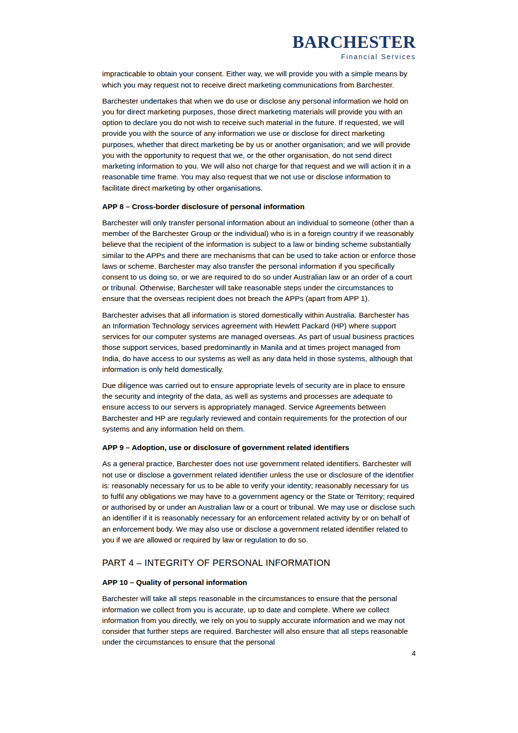BARCHESTER
Financial Services
impracticable to obtain your consent. Either way, we will provide you with a simple means by which you may request not to receive direct marketing communications from Barchester.
Barchester undertakes that when we do use or disclose any personal information we hold on you for direct marketing purposes, those direct marketing materials will provide you with an option to declare you do not wish to receive such material in the future. If requested, we will provide you with the source of any information we use or disclose for direct marketing purposes, whether that direct marketing be by us or another organisation; and we will provide you with the opportunity to request that we, or the other organisation, do not send direct marketing information to you. We will also not charge for that request and we will action it in a reasonable time frame. You may also request that we not use or disclose information to facilitate direct marketing by other organisations.
APP 8 – Cross-border disclosure of personal information
Barchester will only transfer personal information about an individual to someone (other than a member of the Barchester Group or the individual) who is in a foreign country if we reasonably believe that the recipient of the information is subject to a law or binding scheme substantially similar to the APPs and there are mechanisms that can be used to take action or enforce those laws or scheme. Barchester may also transfer the personal information if you specifically consent to us doing so, or we are required to do so under Australian law or an order of a court or tribunal. Otherwise, Barchester will take reasonable steps under the circumstances to ensure that the overseas recipient does not breach the APPs (apart from APP 1).
Barchester advises that all information is stored domestically within Australia. Barchester has an Information Technology services agreement with Hewlett Packard (HP) where support services for our computer systems are managed overseas. As part of usual business practices those support services, based predominantly in Manila and at times project managed from India, do have access to our systems as well as any data held in those systems, although that information is only held domestically.
Due diligence was carried out to ensure appropriate levels of security are in place to ensure the security and integrity of the data, as well as systems and processes are adequate to ensure access to our servers is appropriately managed. Service Agreements between Barchester and HP are regularly reviewed and contain requirements for the protection of our systems and any information held on them.
APP 9 – Adoption, use or disclosure of government related identifiers
As a general practice, Barchester does not use government related identifiers. Barchester will not use or disclose a government related identifier unless the use or disclosure of the identifier is: reasonably necessary for us to be able to verify your identity; reasonably necessary for us to fulfil any obligations we may have to a government agency or the State or Territory; required or authorised by or under an Australian law or a court or tribunal. We may use or disclose such an identifier if it is reasonably necessary for an enforcement related activity by or on behalf of an enforcement body. We may also use or disclose a government related identifier related to you if we are allowed or required by law or regulation to do so.
PART 4 – INTEGRITY OF PERSONAL INFORMATION
APP 10 – Quality of personal information
Barchester will take all steps reasonable in the circumstances to ensure that the personal information we collect from you is accurate, up to date and complete. Where we collect information from you directly, we rely on you to supply accurate information and we may not consider that further steps are required. Barchester will also ensure that all steps reasonable under the circumstances to ensure that the personal
4